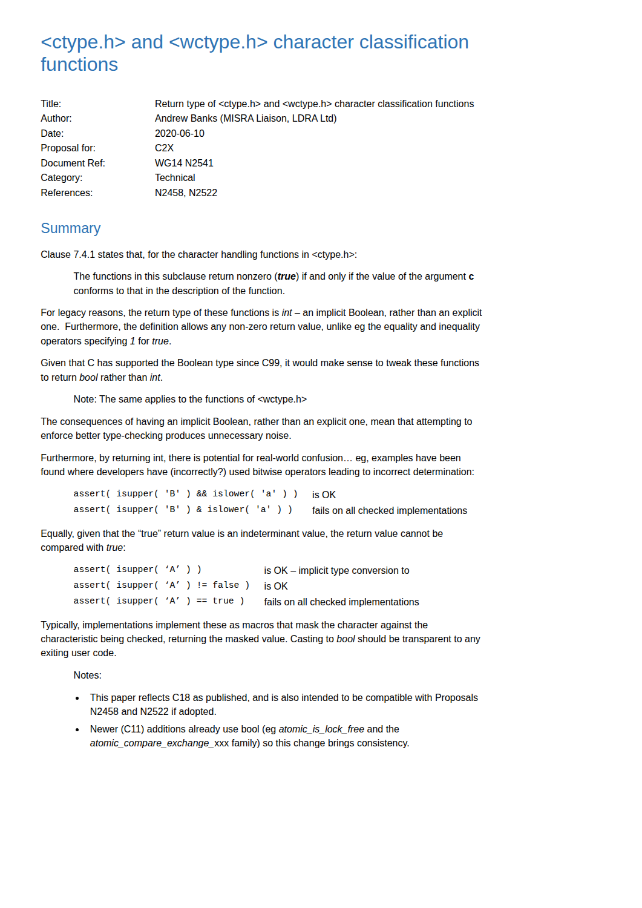<ctype.h> and <wctype.h> character classification functions
| Title: | Return type of <ctype.h> and <wctype.h> character classification functions |
| Author: | Andrew Banks (MISRA Liaison, LDRA Ltd) |
| Date: | 2020-06-10 |
| Proposal for: | C2X |
| Document Ref: | WG14 N2541 |
| Category: | Technical |
| References: | N2458, N2522 |
Summary
Clause 7.4.1 states that, for the character handling functions in <ctype.h>:
The functions in this subclause return nonzero (true) if and only if the value of the argument c conforms to that in the description of the function.
For legacy reasons, the return type of these functions is int – an implicit Boolean, rather than an explicit one. Furthermore, the definition allows any non-zero return value, unlike eg the equality and inequality operators specifying 1 for true.
Given that C has supported the Boolean type since C99, it would make sense to tweak these functions to return bool rather than int.
Note: The same applies to the functions of <wctype.h>
The consequences of having an implicit Boolean, rather than an explicit one, mean that attempting to enforce better type-checking produces unnecessary noise.
Furthermore, by returning int, there is potential for real-world confusion… eg, examples have been found where developers have (incorrectly?) used bitwise operators leading to incorrect determination:
| assert( isupper( 'B' ) && islower( 'a' ) ) | is OK |
| assert( isupper( 'B' ) & islower( 'a' ) ) | fails on all checked implementations |
Equally, given that the “true” return value is an indeterminant value, the return value cannot be compared with true:
| assert( isupper( ‘A’ ) ) | is OK – implicit type conversion to |
| assert( isupper( ‘A’ ) != false ) | is OK |
| assert( isupper( ‘A’ ) == true ) | fails on all checked implementations |
Typically, implementations implement these as macros that mask the character against the characteristic being checked, returning the masked value. Casting to bool should be transparent to any exiting user code.
Notes:
This paper reflects C18 as published, and is also intended to be compatible with Proposals N2458 and N2522 if adopted.
Newer (C11) additions already use bool (eg atomic_is_lock_free and the atomic_compare_exchange_xxx family) so this change brings consistency.